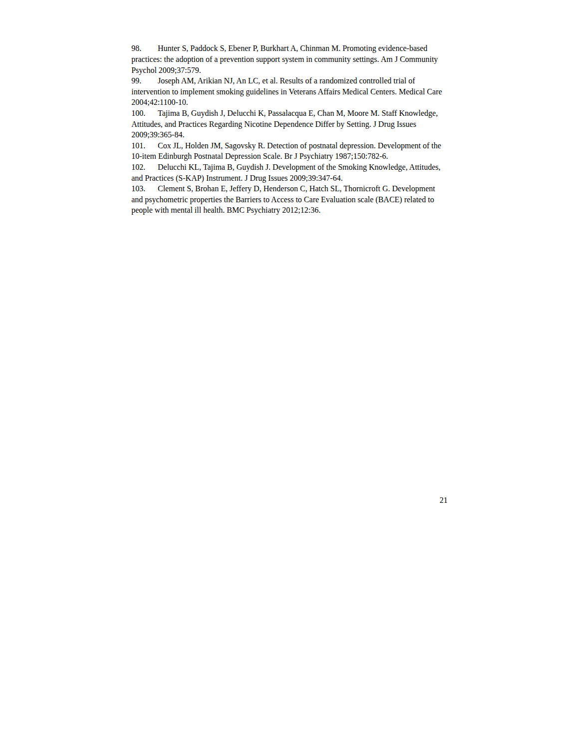98. Hunter S, Paddock S, Ebener P, Burkhart A, Chinman M. Promoting evidence-based practices: the adoption of a prevention support system in community settings. Am J Community Psychol 2009;37:579.
99. Joseph AM, Arikian NJ, An LC, et al. Results of a randomized controlled trial of intervention to implement smoking guidelines in Veterans Affairs Medical Centers. Medical Care 2004;42:1100-10.
100. Tajima B, Guydish J, Delucchi K, Passalacqua E, Chan M, Moore M. Staff Knowledge, Attitudes, and Practices Regarding Nicotine Dependence Differ by Setting. J Drug Issues 2009;39:365-84.
101. Cox JL, Holden JM, Sagovsky R. Detection of postnatal depression. Development of the 10-item Edinburgh Postnatal Depression Scale. Br J Psychiatry 1987;150:782-6.
102. Delucchi KL, Tajima B, Guydish J. Development of the Smoking Knowledge, Attitudes, and Practices (S-KAP) Instrument. J Drug Issues 2009;39:347-64.
103. Clement S, Brohan E, Jeffery D, Henderson C, Hatch SL, Thornicroft G. Development and psychometric properties the Barriers to Access to Care Evaluation scale (BACE) related to people with mental ill health. BMC Psychiatry 2012;12:36.
21